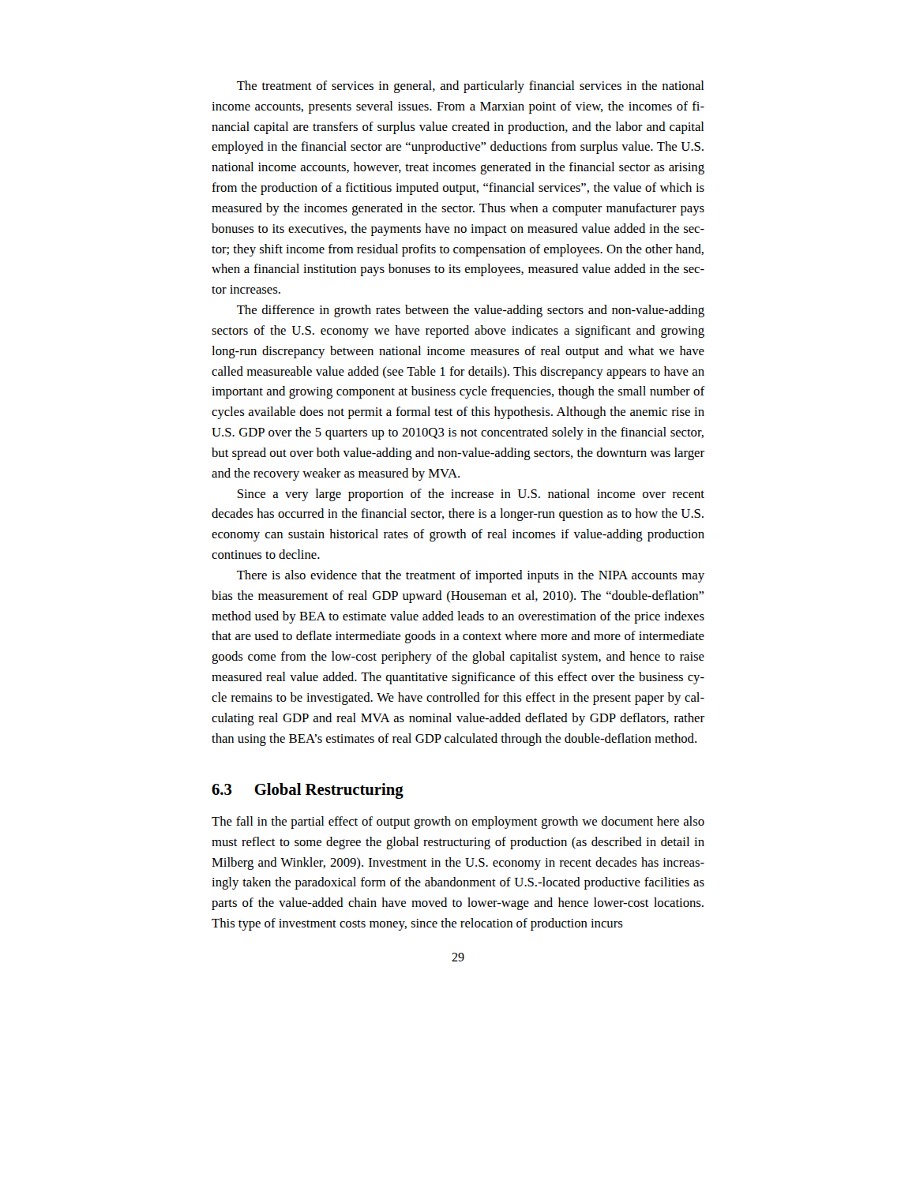The treatment of services in general, and particularly financial services in the national income accounts, presents several issues. From a Marxian point of view, the incomes of financial capital are transfers of surplus value created in production, and the labor and capital employed in the financial sector are “unproductive” deductions from surplus value. The U.S. national income accounts, however, treat incomes generated in the financial sector as arising from the production of a fictitious imputed output, “financial services”, the value of which is measured by the incomes generated in the sector. Thus when a computer manufacturer pays bonuses to its executives, the payments have no impact on measured value added in the sector; they shift income from residual profits to compensation of employees. On the other hand, when a financial institution pays bonuses to its employees, measured value added in the sector increases.
The difference in growth rates between the value-adding sectors and non-value-adding sectors of the U.S. economy we have reported above indicates a significant and growing long-run discrepancy between national income measures of real output and what we have called measureable value added (see Table 1 for details). This discrepancy appears to have an important and growing component at business cycle frequencies, though the small number of cycles available does not permit a formal test of this hypothesis. Although the anemic rise in U.S. GDP over the 5 quarters up to 2010Q3 is not concentrated solely in the financial sector, but spread out over both value-adding and non-value-adding sectors, the downturn was larger and the recovery weaker as measured by MVA.
Since a very large proportion of the increase in U.S. national income over recent decades has occurred in the financial sector, there is a longer-run question as to how the U.S. economy can sustain historical rates of growth of real incomes if value-adding production continues to decline.
There is also evidence that the treatment of imported inputs in the NIPA accounts may bias the measurement of real GDP upward (Houseman et al, 2010). The “double-deflation” method used by BEA to estimate value added leads to an overestimation of the price indexes that are used to deflate intermediate goods in a context where more and more of intermediate goods come from the low-cost periphery of the global capitalist system, and hence to raise measured real value added. The quantitative significance of this effect over the business cycle remains to be investigated. We have controlled for this effect in the present paper by calculating real GDP and real MVA as nominal value-added deflated by GDP deflators, rather than using the BEA’s estimates of real GDP calculated through the double-deflation method.
6.3 Global Restructuring
The fall in the partial effect of output growth on employment growth we document here also must reflect to some degree the global restructuring of production (as described in detail in Milberg and Winkler, 2009). Investment in the U.S. economy in recent decades has increasingly taken the paradoxical form of the abandonment of U.S.-located productive facilities as parts of the value-added chain have moved to lower-wage and hence lower-cost locations. This type of investment costs money, since the relocation of production incurs
29